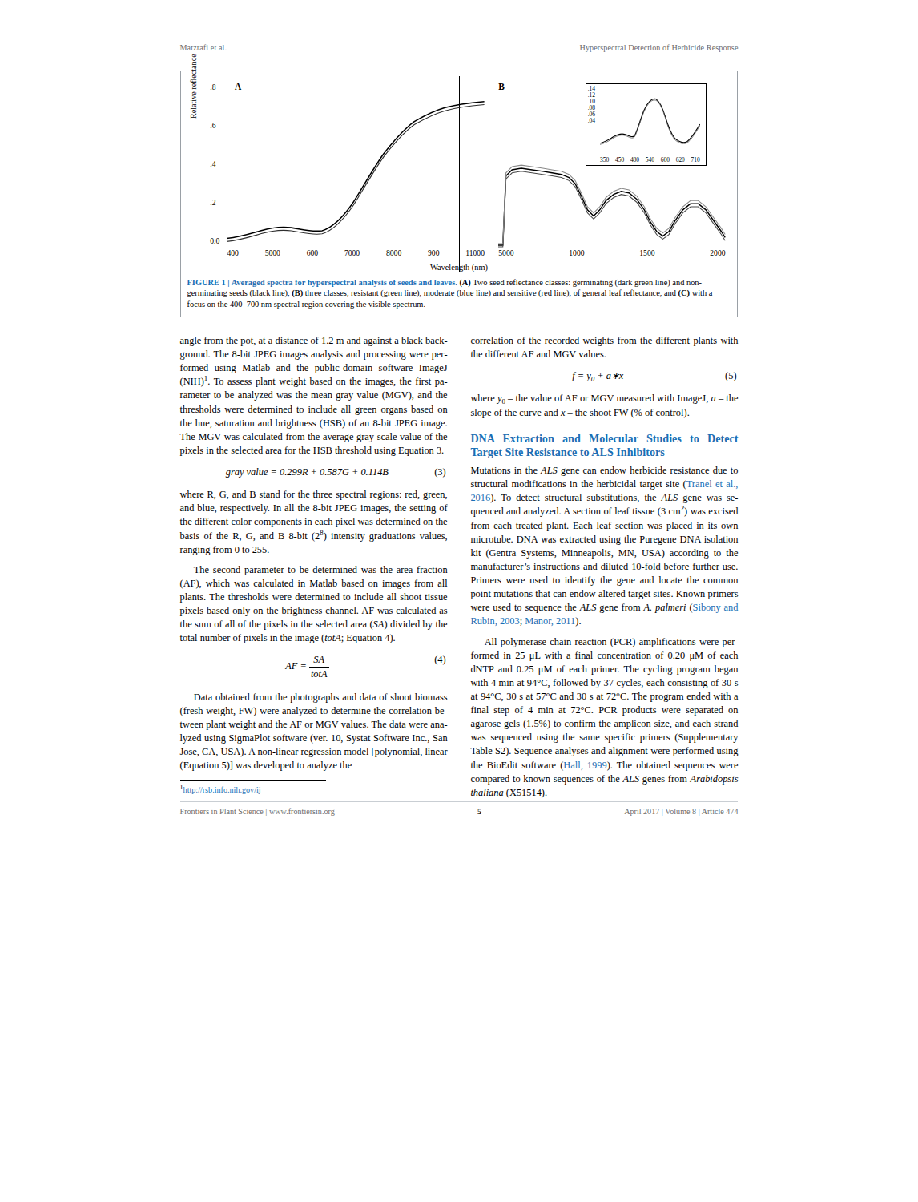Matzrafi et al.
Hyperspectral Detection of Herbicide Response
A
B
C
Relative reflectance
.8
.6
.4
.2
0.0
40050006007000800090011000
5000100015002000
.14
.12
.10
.08
.06
.04
350450480540600620710
Wavelength (nm)
FIGURE 1 | Averaged spectra for hyperspectral analysis of seeds and leaves. (A) Two seed reflectance classes: germinating (dark green line) and non-germinating seeds (black line), (B) three classes, resistant (green line), moderate (blue line) and sensitive (red line), of general leaf reflectance, and (C) with a focus on the 400–700 nm spectral region covering the visible spectrum.
angle from the pot, at a distance of 1.2 m and against a black background. The 8-bit JPEG images analysis and processing were performed using Matlab and the public-domain software ImageJ (NIH)1. To assess plant weight based on the images, the first parameter to be analyzed was the mean gray value (MGV), and the thresholds were determined to include all green organs based on the hue, saturation and brightness (HSB) of an 8-bit JPEG image. The MGV was calculated from the average gray scale value of the pixels in the selected area for the HSB threshold using Equation 3.
gray value = 0.299R + 0.587G + 0.114B(3)
where R, G, and B stand for the three spectral regions: red, green, and blue, respectively. In all the 8-bit JPEG images, the setting of the different color components in each pixel was determined on the basis of the R, G, and B 8-bit (28) intensity graduations values, ranging from 0 to 255.
The second parameter to be determined was the area fraction (AF), which was calculated in Matlab based on images from all plants. The thresholds were determined to include all shoot tissue pixels based only on the brightness channel. AF was calculated as the sum of all of the pixels in the selected area (SA) divided by the total number of pixels in the image (totA; Equation 4).
AF = SA totA(4)
Data obtained from the photographs and data of shoot biomass (fresh weight, FW) were analyzed to determine the correlation between plant weight and the AF or MGV values. The data were analyzed using SigmaPlot software (ver. 10, Systat Software Inc., San Jose, CA, USA). A non-linear regression model [polynomial, linear (Equation 5)] was developed to analyze the
1http://rsb.info.nih.gov/ij
correlation of the recorded weights from the different plants with the different AF and MGV values.
f = y0 + a∗x(5)
where y0 – the value of AF or MGV measured with ImageJ, a – the slope of the curve and x – the shoot FW (% of control).
DNA Extraction and Molecular Studies to Detect Target Site Resistance to ALS Inhibitors
Mutations in the ALS gene can endow herbicide resistance due to structural modifications in the herbicidal target site (Tranel et al., 2016). To detect structural substitutions, the ALS gene was sequenced and analyzed. A section of leaf tissue (3 cm2) was excised from each treated plant. Each leaf section was placed in its own microtube. DNA was extracted using the Puregene DNA isolation kit (Gentra Systems, Minneapolis, MN, USA) according to the manufacturer’s instructions and diluted 10-fold before further use. Primers were used to identify the gene and locate the common point mutations that can endow altered target sites. Known primers were used to sequence the ALS gene from A. palmeri (Sibony and Rubin, 2003; Manor, 2011).
All polymerase chain reaction (PCR) amplifications were performed in 25 μL with a final concentration of 0.20 μM of each dNTP and 0.25 μM of each primer. The cycling program began with 4 min at 94°C, followed by 37 cycles, each consisting of 30 s at 94°C, 30 s at 57°C and 30 s at 72°C. The program ended with a final step of 4 min at 72°C. PCR products were separated on agarose gels (1.5%) to confirm the amplicon size, and each strand was sequenced using the same specific primers (Supplementary Table S2). Sequence analyses and alignment were performed using the BioEdit software (Hall, 1999). The obtained sequences were compared to known sequences of the ALS genes from Arabidopsis thaliana (X51514).
Frontiers in Plant Science | www.frontiersin.org
5
April 2017 | Volume 8 | Article 474